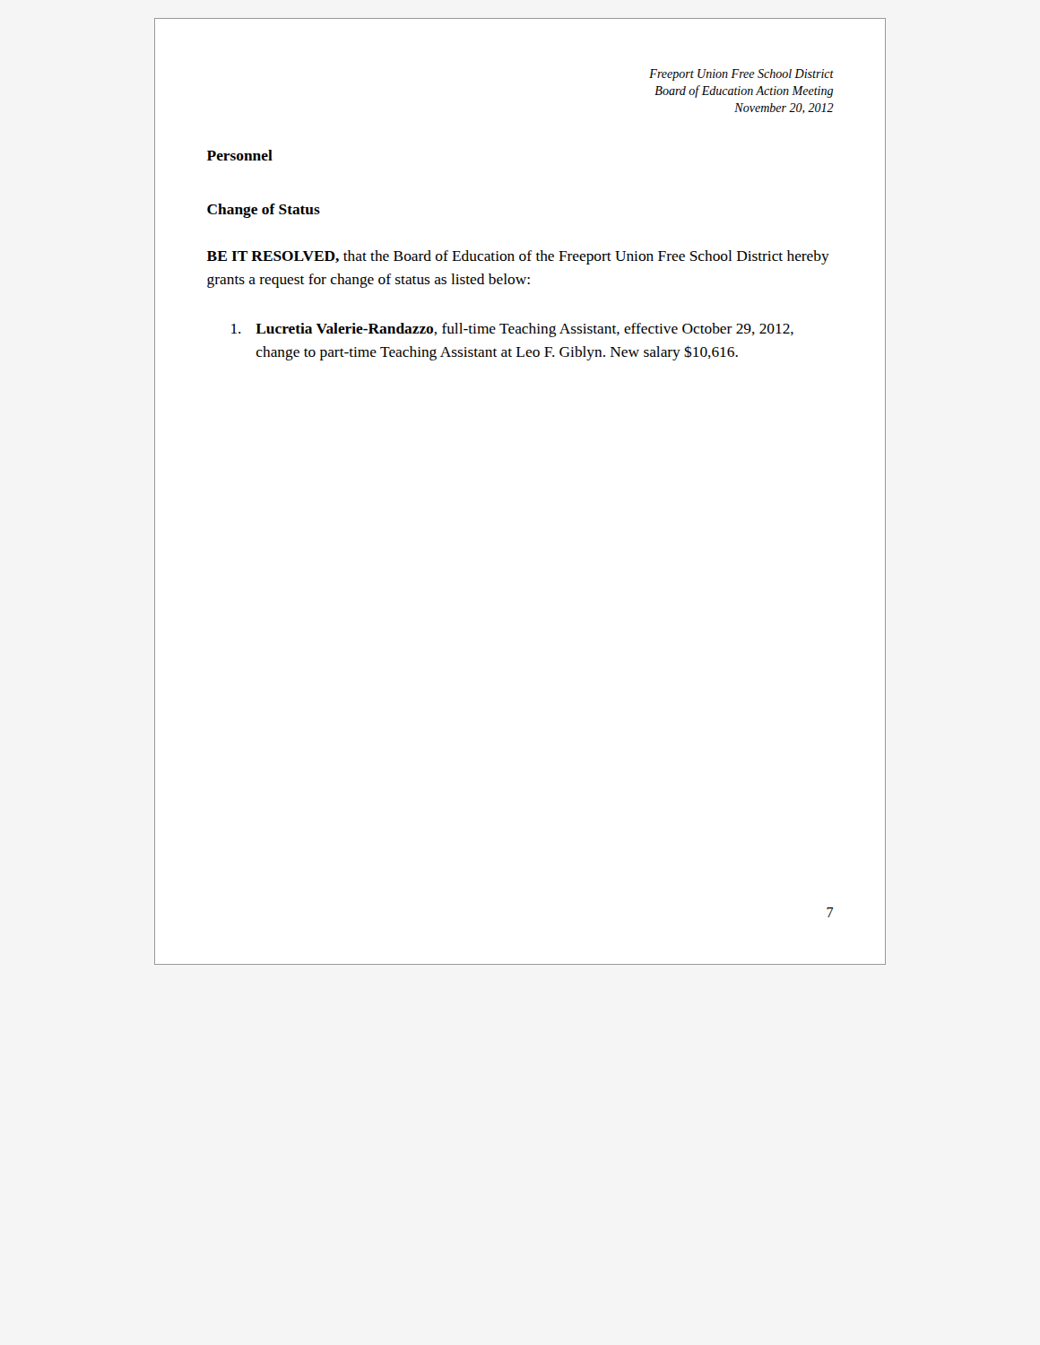Freeport Union Free School District
Board of Education Action Meeting
November 20, 2012
Personnel
Change of Status
BE IT RESOLVED, that the Board of Education of the Freeport Union Free School District hereby grants a request for change of status as listed below:
Lucretia Valerie-Randazzo, full-time Teaching Assistant, effective October 29, 2012, change to part-time Teaching Assistant at Leo F. Giblyn. New salary $10,616.
7